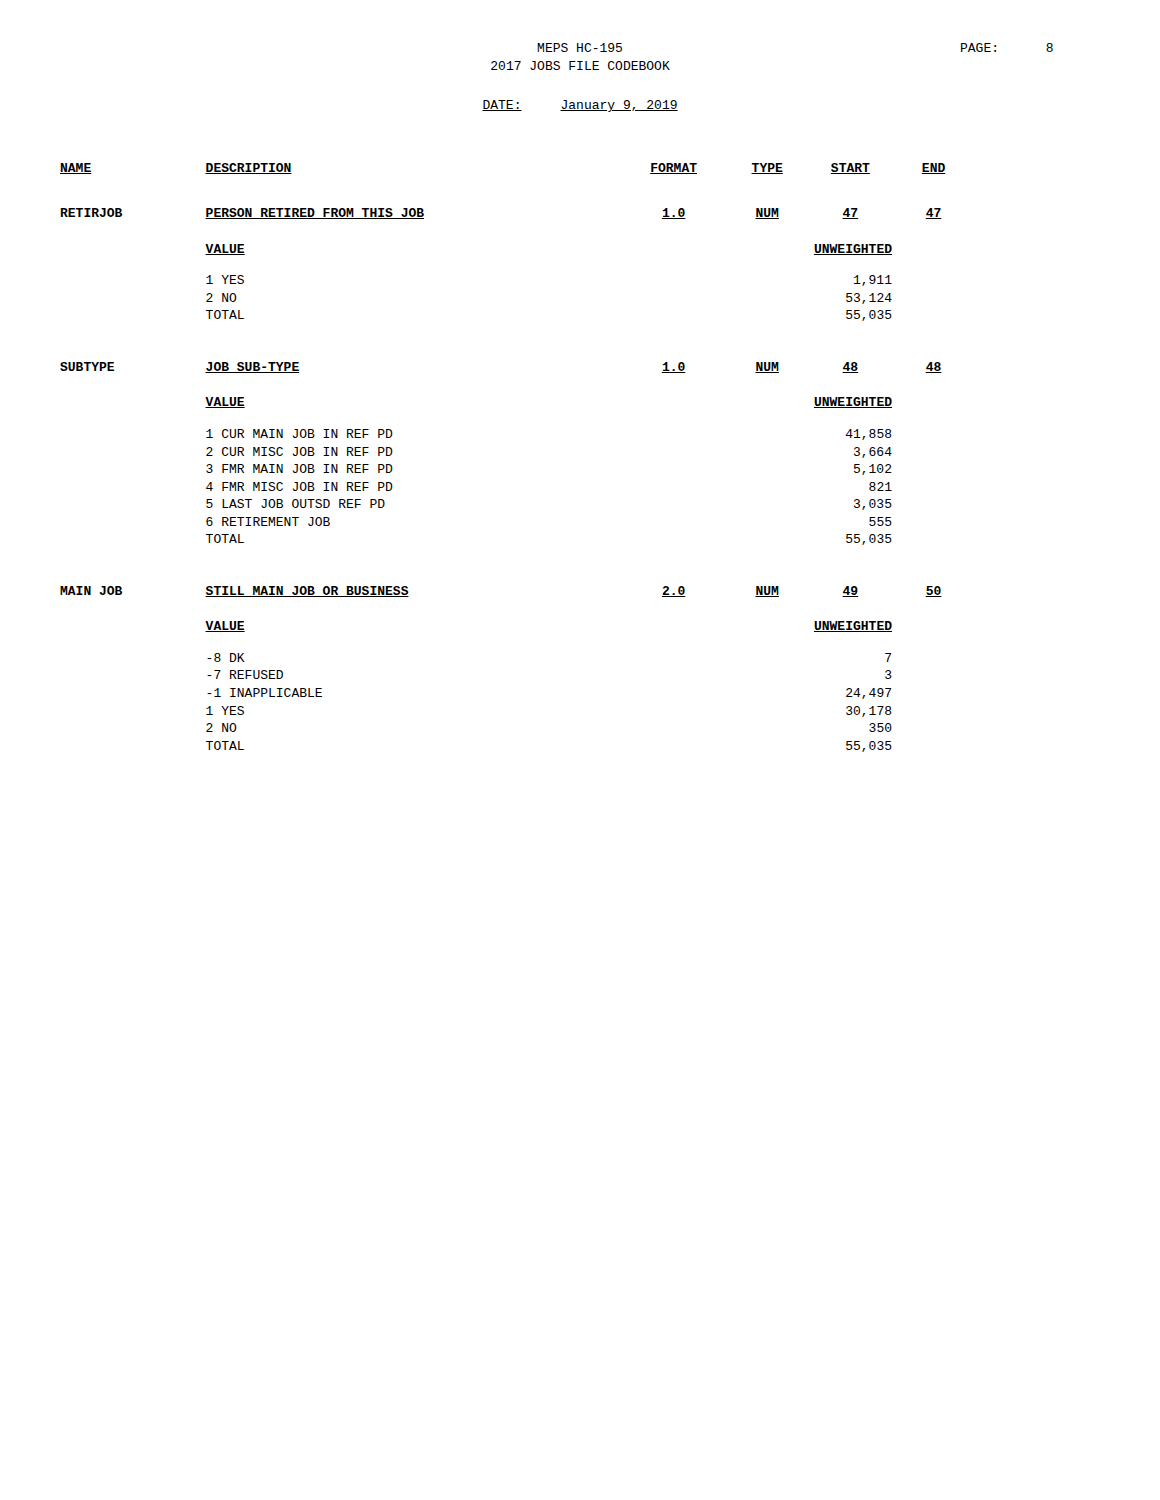MEPS HC-195
2017 JOBS FILE CODEBOOK
PAGE: 8
DATE: January 9, 2019
NAME
DESCRIPTION
FORMAT
TYPE
START
END
RETIRJOB
PERSON RETIRED FROM THIS JOB
1.0
NUM
47
47
VALUE
1 YES 2 NO TOTAL
UNWEIGHTED
1,911 53,124 55,035
SUBTYPE
JOB SUB-TYPE
1.0
NUM
48
48
VALUE
1 CUR MAIN JOB IN REF PD 2 CUR MISC JOB IN REF PD 3 FMR MAIN JOB IN REF PD 4 FMR MISC JOB IN REF PD 5 LAST JOB OUTSD REF PD 6 RETIREMENT JOB TOTAL
UNWEIGHTED
41,858 3,664 5,102 821 3,035 555 55,035
MAIN JOB
STILL MAIN JOB OR BUSINESS
2.0
NUM
49
50
VALUE
-8 DK -7 REFUSED -1 INAPPLICABLE 1 YES 2 NO TOTAL
UNWEIGHTED
7 3 24,497 30,178 350 55,035